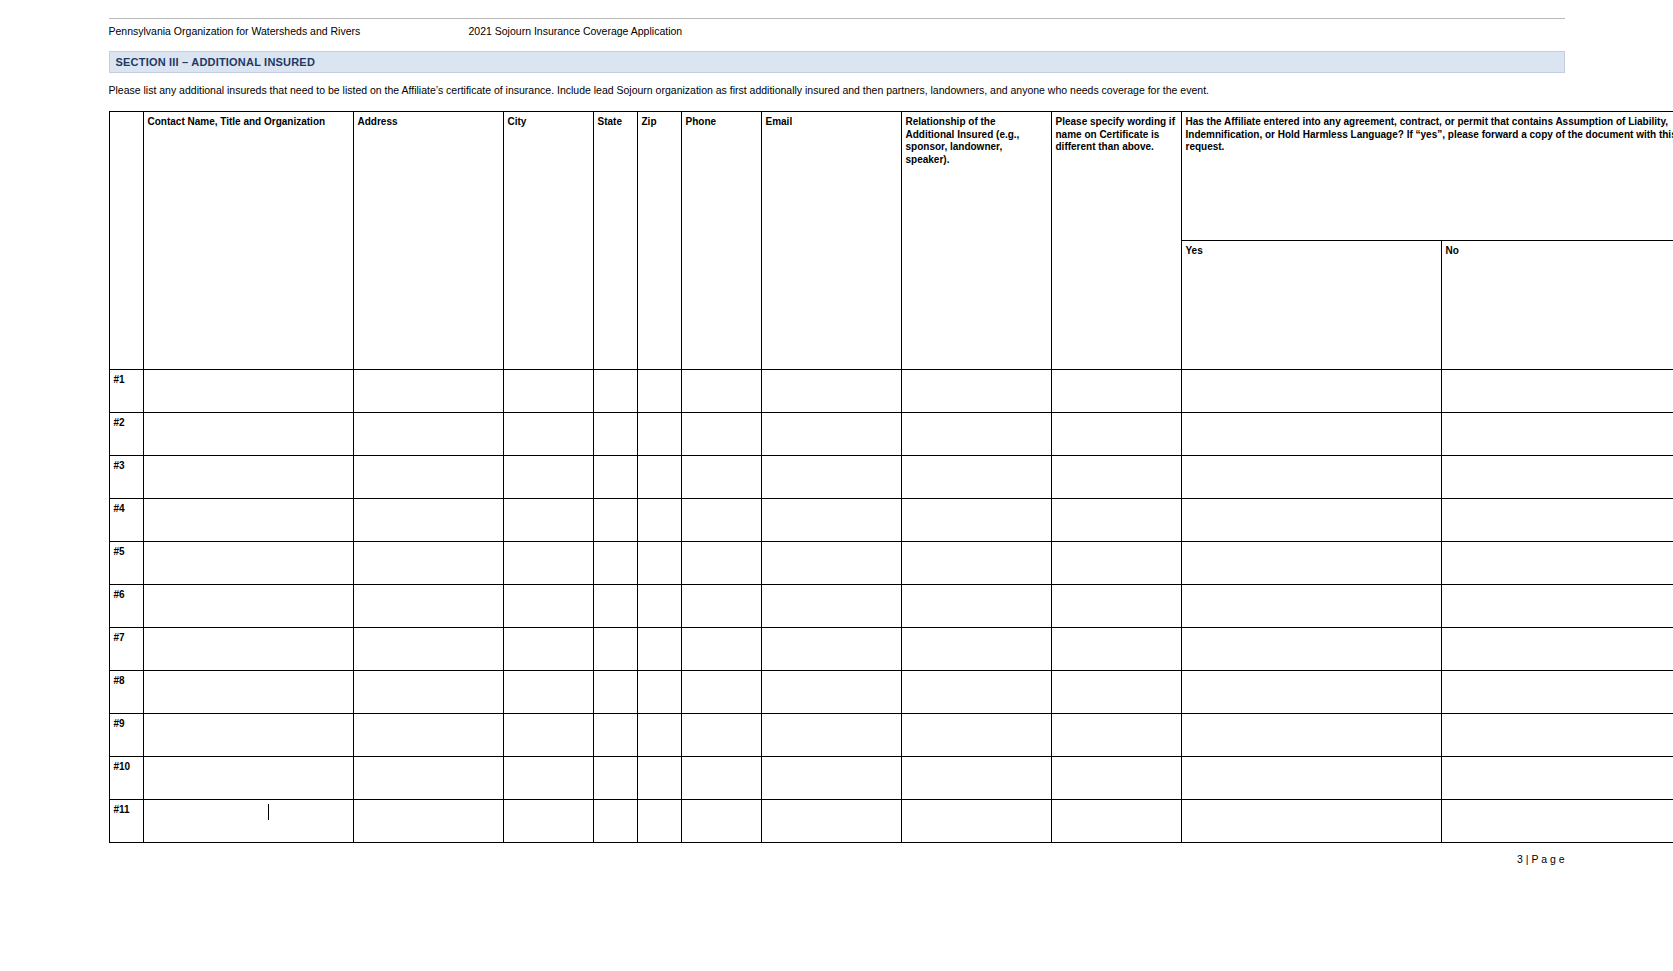Pennsylvania Organization for Watersheds and Rivers
2021 Sojourn Insurance Coverage Application
SECTION III – ADDITIONAL INSURED
Please list any additional insureds that need to be listed on the Affiliate’s certificate of insurance. Include lead Sojourn organization as first additionally insured and then partners, landowners, and anyone who needs coverage for the event.
| | Contact Name, Title and Organization | Address | City | State | Zip | Phone | Email | Relationship of the Additional Insured (e.g., sponsor, landowner, speaker). | Please specify wording if name on Certificate is different than above. | Has the Affiliate entered into any agreement, contract, or permit that contains Assumption of Liability, Indemnification, or Hold Harmless Language? If “yes”, please forward a copy of the document with this request. |
| --- | --- | --- | --- | --- | --- | --- | --- | --- | --- | --- |
| Yes | No |
| #1 | | | | | | | | | | | |
| #2 | | | | | | | | | | | |
| #3 | | | | | | | | | | | |
| #4 | | | | | | | | | | | |
| #5 | | | | | | | | | | | |
| #6 | | | | | | | | | | | |
| #7 | | | | | | | | | | | |
| #8 | | | | | | | | | | | |
| #9 | | | | | | | | | | | |
| #10 | | | | | | | | | | | |
| #11 | | | | | | | | | | | |
3 | P a g e